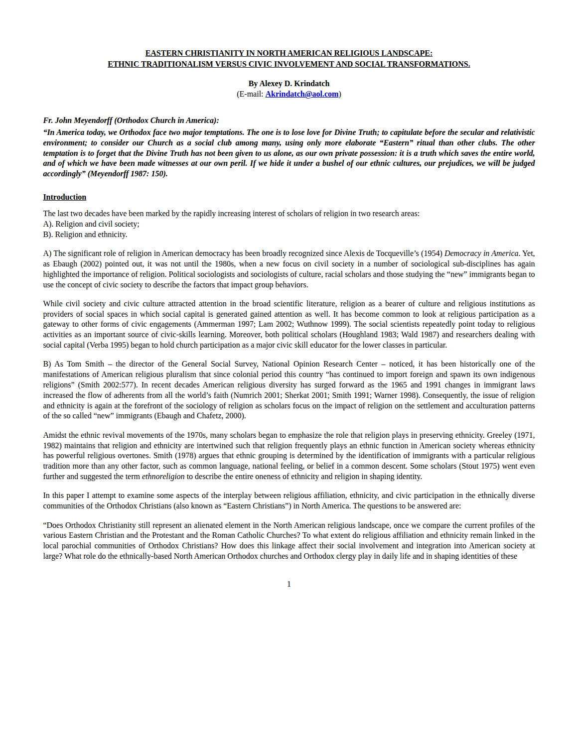EASTERN CHRISTIANITY IN NORTH AMERICAN RELIGIOUS LANDSCAPE:
ETHNIC TRADITIONALISM VERSUS CIVIC INVOLVEMENT AND SOCIAL TRANSFORMATIONS.
By Alexey D. Krindatch
(E-mail: Akrindatch@aol.com)
Fr. John Meyendorff (Orthodox Church in America): “In America today, we Orthodox face two major temptations. The one is to lose love for Divine Truth; to capitulate before the secular and relativistic environment; to consider our Church as a social club among many, using only more elaborate “Eastern” ritual than other clubs. The other temptation is to forget that the Divine Truth has not been given to us alone, as our own private possession: it is a truth which saves the entire world, and of which we have been made witnesses at our own peril. If we hide it under a bushel of our ethnic cultures, our prejudices, we will be judged accordingly” (Meyendorff 1987: 150).
Introduction
The last two decades have been marked by the rapidly increasing interest of scholars of religion in two research areas:
A). Religion and civil society;
B). Religion and ethnicity.
A) The significant role of religion in American democracy has been broadly recognized since Alexis de Tocqueville’s (1954) Democracy in America. Yet, as Ebaugh (2002) pointed out, it was not until the 1980s, when a new focus on civil society in a number of sociological sub-disciplines has again highlighted the importance of religion. Political sociologists and sociologists of culture, racial scholars and those studying the “new” immigrants began to use the concept of civic society to describe the factors that impact group behaviors.
While civil society and civic culture attracted attention in the broad scientific literature, religion as a bearer of culture and religious institutions as providers of social spaces in which social capital is generated gained attention as well. It has become common to look at religious participation as a gateway to other forms of civic engagements (Ammerman 1997; Lam 2002; Wuthnow 1999). The social scientists repeatedly point today to religious activities as an important source of civic-skills learning. Moreover, both political scholars (Houghland 1983; Wald 1987) and researchers dealing with social capital (Verba 1995) began to hold church participation as a major civic skill educator for the lower classes in particular.
B) As Tom Smith – the director of the General Social Survey, National Opinion Research Center – noticed, it has been historically one of the manifestations of American religious pluralism that since colonial period this country “has continued to import foreign and spawn its own indigenous religions” (Smith 2002:577). In recent decades American religious diversity has surged forward as the 1965 and 1991 changes in immigrant laws increased the flow of adherents from all the world’s faith (Numrich 2001; Sherkat 2001; Smith 1991; Warner 1998). Consequently, the issue of religion and ethnicity is again at the forefront of the sociology of religion as scholars focus on the impact of religion on the settlement and acculturation patterns of the so called “new” immigrants (Ebaugh and Chafetz, 2000).
Amidst the ethnic revival movements of the 1970s, many scholars began to emphasize the role that religion plays in preserving ethnicity. Greeley (1971, 1982) maintains that religion and ethnicity are intertwined such that religion frequently plays an ethnic function in American society whereas ethnicity has powerful religious overtones. Smith (1978) argues that ethnic grouping is determined by the identification of immigrants with a particular religious tradition more than any other factor, such as common language, national feeling, or belief in a common descent. Some scholars (Stout 1975) went even further and suggested the term ethnoreligion to describe the entire oneness of ethnicity and religion in shaping identity.
In this paper I attempt to examine some aspects of the interplay between religious affiliation, ethnicity, and civic participation in the ethnically diverse communities of the Orthodox Christians (also known as “Eastern Christians”) in North America. The questions to be answered are:
“Does Orthodox Christianity still represent an alienated element in the North American religious landscape, once we compare the current profiles of the various Eastern Christian and the Protestant and the Roman Catholic Churches? To what extent do religious affiliation and ethnicity remain linked in the local parochial communities of Orthodox Christians? How does this linkage affect their social involvement and integration into American society at large? What role do the ethnically-based North American Orthodox churches and Orthodox clergy play in daily life and in shaping identities of these
1